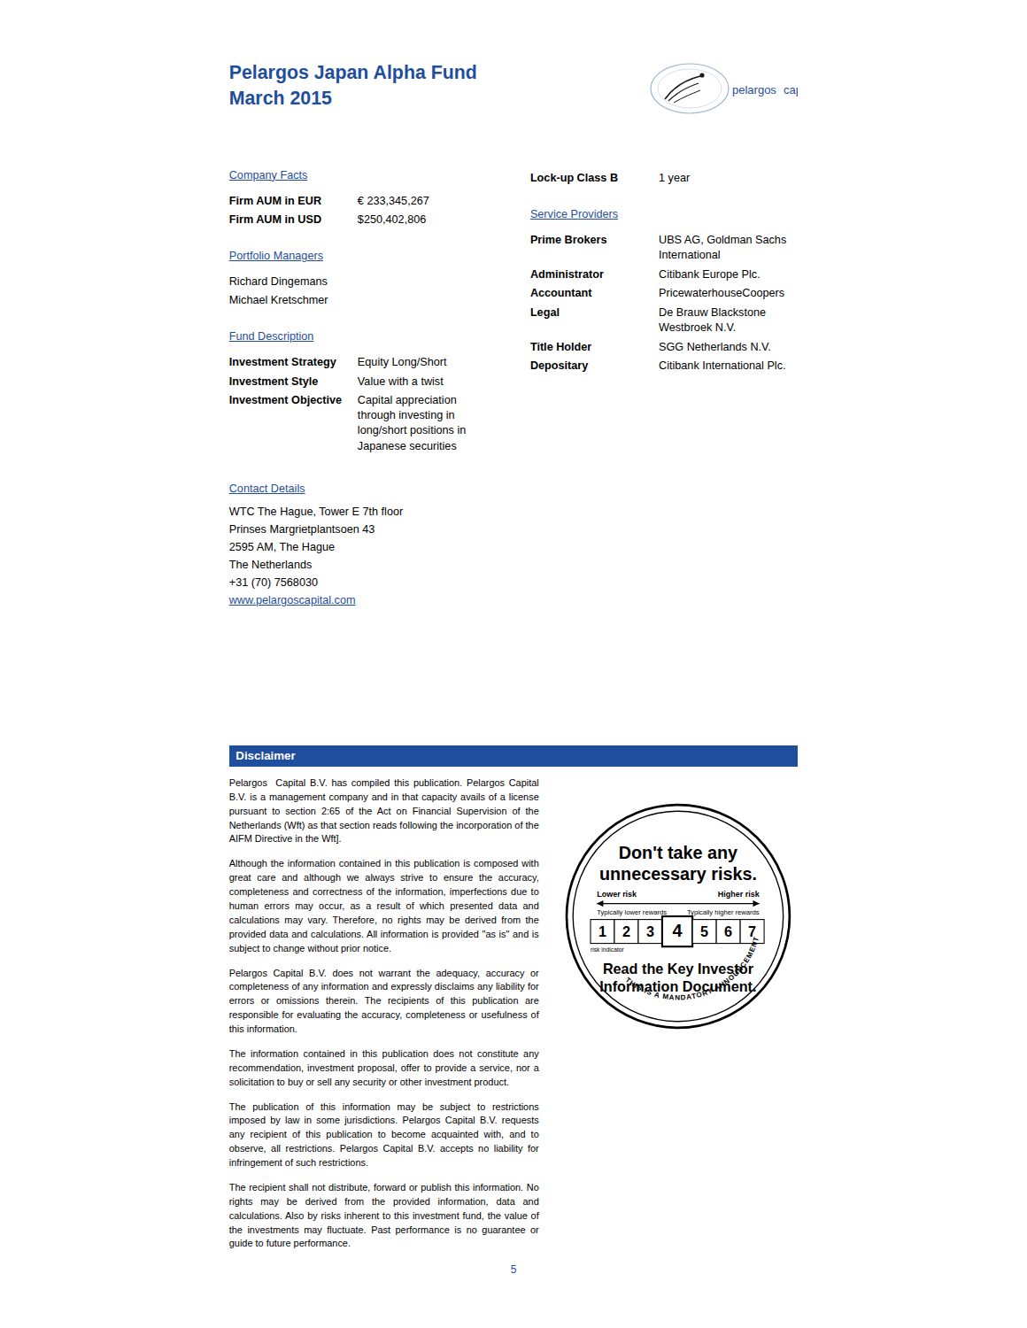Pelargos Japan Alpha Fund
March 2015
pelargos capital
Company Facts
| Firm AUM in EUR | € 233,345,267 |
| Firm AUM in USD | $250,402,806 |
Portfolio Managers
| Richard Dingemans |
| Michael Kretschmer |
Fund Description
| Investment Strategy | Equity Long/Short |
| Investment Style | Value with a twist |
| Investment Objective | Capital appreciation through investing in long/short positions in Japanese securities |
Contact Details
WTC The Hague, Tower E 7th floor
Prinses Margrietplantsoen 43
2595 AM, The Hague
The Netherlands
+31 (70) 7568030
www.pelargoscapital.com
| Lock-up Class B | 1 year |
Service Providers
| Prime Brokers | UBS AG, Goldman Sachs International |
| Administrator | Citibank Europe Plc. |
| Accountant | PricewaterhouseCoopers |
| Legal | De Brauw Blackstone Westbroek N.V. |
| Title Holder | SGG Netherlands N.V. |
| Depositary | Citibank International Plc. |
Disclaimer
Pelargos Capital B.V. has compiled this publication. Pelargos Capital B.V. is a management company and in that capacity avails of a license pursuant to section 2:65 of the Act on Financial Supervision of the Netherlands (Wft) as that section reads following the incorporation of the AIFM Directive in the Wft].
Although the information contained in this publication is composed with great care and although we always strive to ensure the accuracy, completeness and correctness of the information, imperfections due to human errors may occur, as a result of which presented data and calculations may vary. Therefore, no rights may be derived from the provided data and calculations. All information is provided "as is" and is subject to change without prior notice.
Pelargos Capital B.V. does not warrant the adequacy, accuracy or completeness of any information and expressly disclaims any liability for errors or omissions therein. The recipients of this publication are responsible for evaluating the accuracy, completeness or usefulness of this information.
The information contained in this publication does not constitute any recommendation, investment proposal, offer to provide a service, nor a solicitation to buy or sell any security or other investment product.
The publication of this information may be subject to restrictions imposed by law in some jurisdictions. Pelargos Capital B.V. requests any recipient of this publication to become acquainted with, and to observe, all restrictions. Pelargos Capital B.V. accepts no liability for infringement of such restrictions.
The recipient shall not distribute, forward or publish this information. No rights may be derived from the provided information, data and calculations. Also by risks inherent to this investment fund, the value of the investments may fluctuate. Past performance is no guarantee or guide to future performance.
Don't take any unnecessary risks. Lower risk Higher risk Typically lower rewards Typically higher rewards 1 2 3 4 5 6 7 risk indicator Read the Key Investor Information Document. THIS IS A MANDATORY ANNOUNCEMENT
5